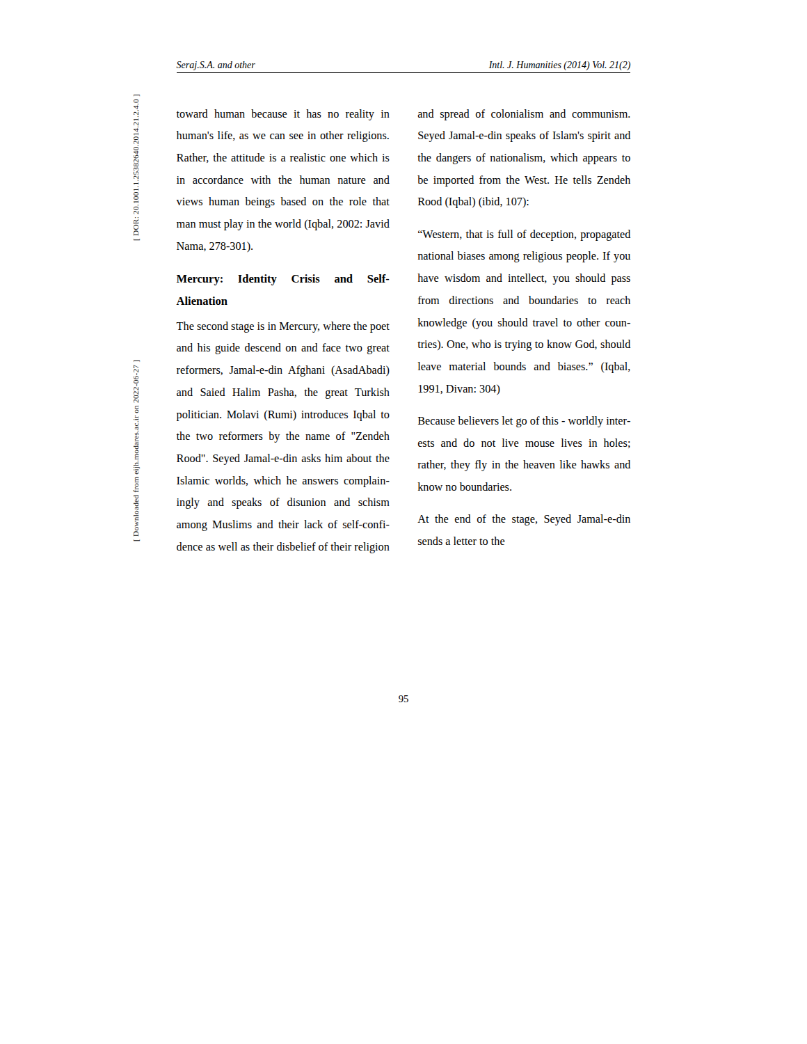[ DOR: 20.1001.1.25382640.2014.21.2.4.0 ]
[ Downloaded from eijh.modares.ac.ir on 2022-06-27 ]
Seraj.S.A. and other Intl. J. Humanities (2014) Vol. 21(2)
toward human because it has no reality in human's life, as we can see in other religions. Rather, the attitude is a realistic one which is in accordance with the human nature and views human beings based on the role that man must play in the world (Iqbal, 2002: Javid Nama, 278-301).
Mercury: Identity Crisis and Self-Alienation
The second stage is in Mercury, where the poet and his guide descend on and face two great reformers, Jamal-e-din Afghani (AsadAbadi) and Saied Halim Pasha, the great Turkish politician. Molavi (Rumi) introduces Iqbal to the two reformers by the name of "Zendeh Rood". Seyed Jamal-e-din asks him about the Islamic worlds, which he answers complainingly and speaks of disunion and schism among Muslims and their lack of self-confidence as well as their disbelief of their religion and spread of colonialism and communism. Seyed Jamal-e-din speaks of Islam's spirit and the dangers of nationalism, which appears to be imported from the West. He tells Zendeh Rood (Iqbal) (ibid, 107):
“Western, that is full of deception, propagated national biases among religious people. If you have wisdom and intellect, you should pass from directions and boundaries to reach knowledge (you should travel to other countries). One, who is trying to know God, should leave material bounds and biases.” (Iqbal, 1991, Divan: 304)
Because believers let go of this - worldly interests and do not live mouse lives in holes; rather, they fly in the heaven like hawks and know no boundaries.
At the end of the stage, Seyed Jamal-e-din sends a letter to the
95